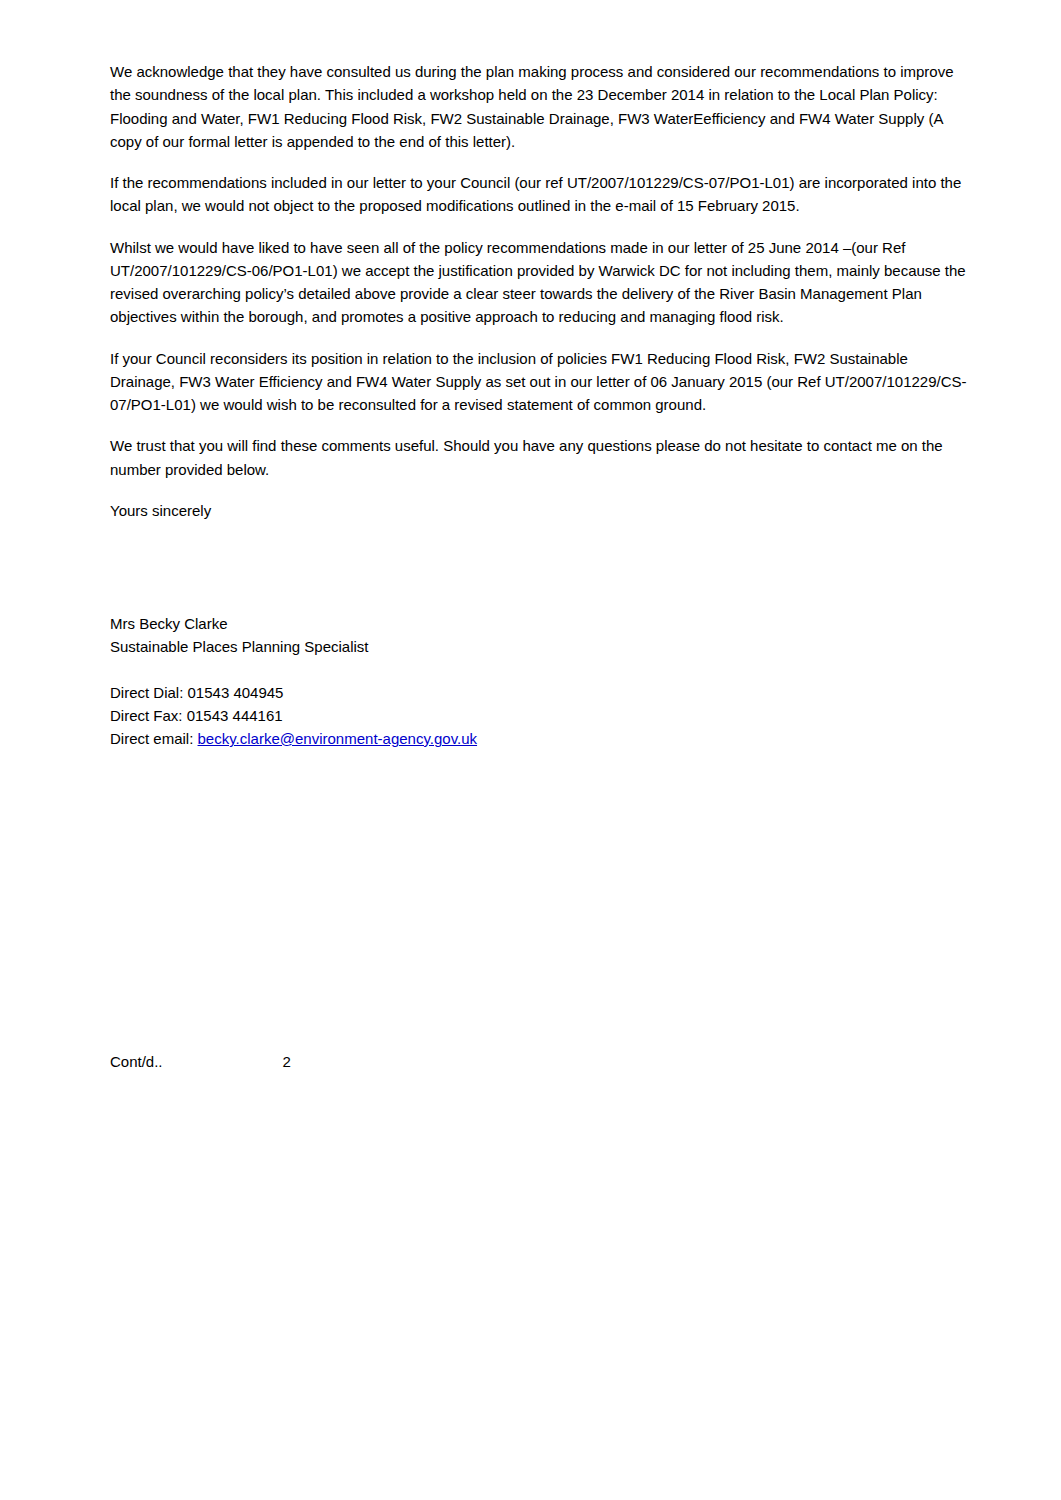We acknowledge that they have consulted us during the plan making process and considered our recommendations to improve the soundness of the local plan. This included a workshop held on the 23 December 2014 in relation to the Local Plan Policy: Flooding and Water, FW1 Reducing Flood Risk, FW2 Sustainable Drainage, FW3 WaterEefficiency and FW4 Water Supply (A copy of our formal letter is appended to the end of this letter).
If the recommendations included in our letter to your Council (our ref UT/2007/101229/CS-07/PO1-L01) are incorporated into the local plan, we would not object to the proposed modifications outlined in the e-mail of 15 February 2015.
Whilst we would have liked to have seen all of the policy recommendations made in our letter of 25 June 2014 –(our Ref UT/2007/101229/CS-06/PO1-L01) we accept the justification provided by Warwick DC for not including them, mainly because the revised overarching policy’s detailed above provide a clear steer towards the delivery of the River Basin Management Plan objectives within the borough, and promotes a positive approach to reducing and managing flood risk.
If your Council reconsiders its position in relation to the inclusion of policies FW1 Reducing Flood Risk, FW2 Sustainable Drainage, FW3 Water Efficiency and FW4 Water Supply as set out in our letter of 06 January 2015 (our Ref UT/2007/101229/CS-07/PO1-L01) we would wish to be reconsulted for a revised statement of common ground.
We trust that you will find these comments useful. Should you have any questions please do not hesitate to contact me on the number provided below.
Yours sincerely
Mrs Becky Clarke
Sustainable Places Planning Specialist
Direct Dial: 01543 404945
Direct Fax: 01543 444161
Direct email: becky.clarke@environment-agency.gov.uk
Cont/d..
2